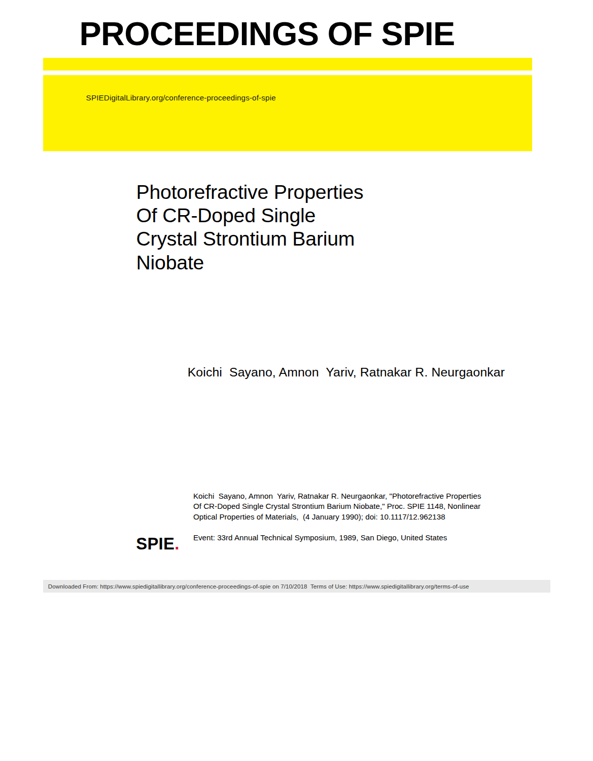PROCEEDINGS OF SPIE
SPIEDigitalLibrary.org/conference-proceedings-of-spie
Photorefractive Properties Of CR-Doped Single Crystal Strontium Barium Niobate
Koichi Sayano, Amnon Yariv, Ratnakar R. Neurgaonkar
Koichi Sayano, Amnon Yariv, Ratnakar R. Neurgaonkar, "Photorefractive Properties Of CR-Doped Single Crystal Strontium Barium Niobate," Proc. SPIE 1148, Nonlinear Optical Properties of Materials, (4 January 1990); doi: 10.1117/12.962138
SPIE.
Event: 33rd Annual Technical Symposium, 1989, San Diego, United States
Downloaded From: https://www.spiedigitallibrary.org/conference-proceedings-of-spie on 7/10/2018 Terms of Use: https://www.spiedigitallibrary.org/terms-of-use